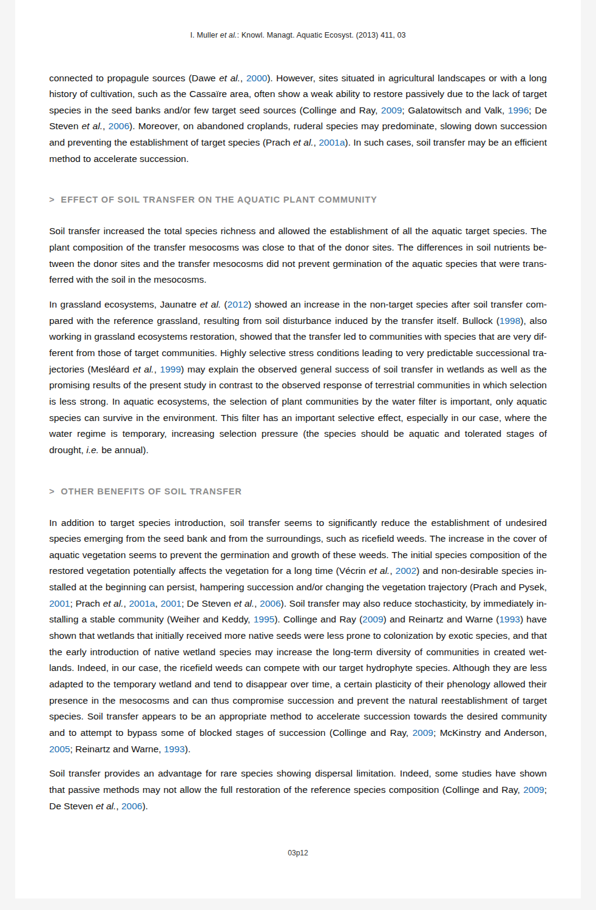I. Muller et al.: Knowl. Managt. Aquatic Ecosyst. (2013) 411, 03
connected to propagule sources (Dawe et al., 2000). However, sites situated in agricultural landscapes or with a long history of cultivation, such as the Cassaïre area, often show a weak ability to restore passively due to the lack of target species in the seed banks and/or few target seed sources (Collinge and Ray, 2009; Galatowitsch and Valk, 1996; De Steven et al., 2006). Moreover, on abandoned croplands, ruderal species may predominate, slowing down succession and preventing the establishment of target species (Prach et al., 2001a). In such cases, soil transfer may be an efficient method to accelerate succession.
>EFFECT OF SOIL TRANSFER ON THE AQUATIC PLANT COMMUNITY
Soil transfer increased the total species richness and allowed the establishment of all the aquatic target species. The plant composition of the transfer mesocosms was close to that of the donor sites. The differences in soil nutrients between the donor sites and the transfer mesocosms did not prevent germination of the aquatic species that were transferred with the soil in the mesocosms.
In grassland ecosystems, Jaunatre et al. (2012) showed an increase in the non-target species after soil transfer compared with the reference grassland, resulting from soil disturbance induced by the transfer itself. Bullock (1998), also working in grassland ecosystems restoration, showed that the transfer led to communities with species that are very different from those of target communities. Highly selective stress conditions leading to very predictable successional trajectories (Mesléard et al., 1999) may explain the observed general success of soil transfer in wetlands as well as the promising results of the present study in contrast to the observed response of terrestrial communities in which selection is less strong. In aquatic ecosystems, the selection of plant communities by the water filter is important, only aquatic species can survive in the environment. This filter has an important selective effect, especially in our case, where the water regime is temporary, increasing selection pressure (the species should be aquatic and tolerated stages of drought, i.e. be annual).
>OTHER BENEFITS OF SOIL TRANSFER
In addition to target species introduction, soil transfer seems to significantly reduce the establishment of undesired species emerging from the seed bank and from the surroundings, such as ricefield weeds. The increase in the cover of aquatic vegetation seems to prevent the germination and growth of these weeds. The initial species composition of the restored vegetation potentially affects the vegetation for a long time (Vécrin et al., 2002) and non-desirable species installed at the beginning can persist, hampering succession and/or changing the vegetation trajectory (Prach and Pysek, 2001; Prach et al., 2001a, 2001; De Steven et al., 2006). Soil transfer may also reduce stochasticity, by immediately installing a stable community (Weiher and Keddy, 1995). Collinge and Ray (2009) and Reinartz and Warne (1993) have shown that wetlands that initially received more native seeds were less prone to colonization by exotic species, and that the early introduction of native wetland species may increase the long-term diversity of communities in created wetlands. Indeed, in our case, the ricefield weeds can compete with our target hydrophyte species. Although they are less adapted to the temporary wetland and tend to disappear over time, a certain plasticity of their phenology allowed their presence in the mesocosms and can thus compromise succession and prevent the natural reestablishment of target species. Soil transfer appears to be an appropriate method to accelerate succession towards the desired community and to attempt to bypass some of blocked stages of succession (Collinge and Ray, 2009; McKinstry and Anderson, 2005; Reinartz and Warne, 1993).
Soil transfer provides an advantage for rare species showing dispersal limitation. Indeed, some studies have shown that passive methods may not allow the full restoration of the reference species composition (Collinge and Ray, 2009; De Steven et al., 2006).
03p12